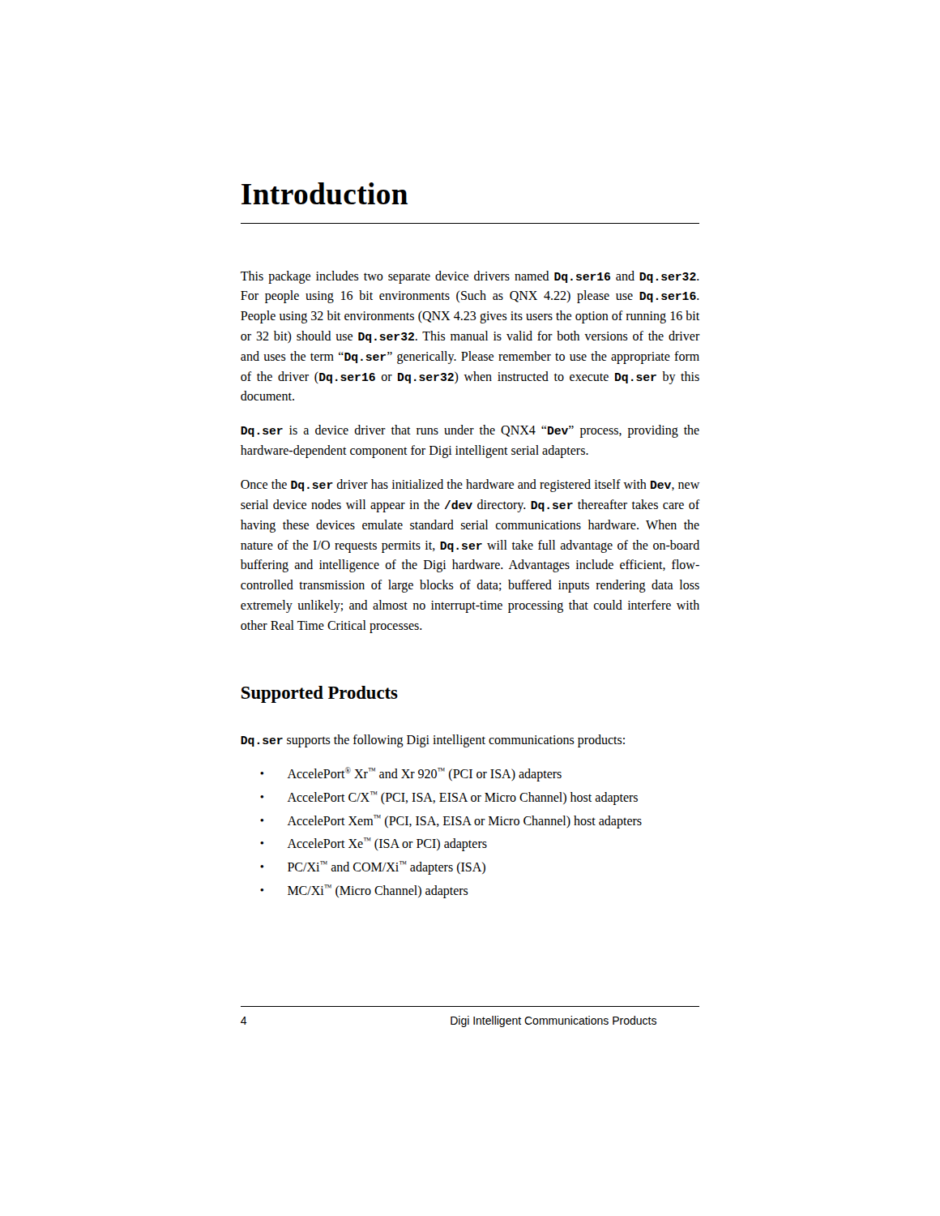Introduction
This package includes two separate device drivers named Dq.ser16 and Dq.ser32. For people using 16 bit environments (Such as QNX 4.22) please use Dq.ser16. People using 32 bit environments (QNX 4.23 gives its users the option of running 16 bit or 32 bit) should use Dq.ser32. This manual is valid for both versions of the driver and uses the term “Dq.ser” generically. Please remember to use the appropriate form of the driver (Dq.ser16 or Dq.ser32) when instructed to execute Dq.ser by this document.
Dq.ser is a device driver that runs under the QNX4 “Dev” process, providing the hardware-dependent component for Digi intelligent serial adapters.
Once the Dq.ser driver has initialized the hardware and registered itself with Dev, new serial device nodes will appear in the /dev directory. Dq.ser thereafter takes care of having these devices emulate standard serial communications hardware. When the nature of the I/O requests permits it, Dq.ser will take full advantage of the on-board buffering and intelligence of the Digi hardware. Advantages include efficient, flow-controlled transmission of large blocks of data; buffered inputs rendering data loss extremely unlikely; and almost no interrupt-time processing that could interfere with other Real Time Critical processes.
Supported Products
Dq.ser supports the following Digi intelligent communications products:
AccelePort® Xr™ and Xr 920™ (PCI or ISA) adapters
AccelePort C/X™ (PCI, ISA, EISA or Micro Channel) host adapters
AccelePort Xem™ (PCI, ISA, EISA or Micro Channel) host adapters
AccelePort Xe™ (ISA or PCI) adapters
PC/Xi™ and COM/Xi™ adapters (ISA)
MC/Xi™ (Micro Channel) adapters
4 Digi Intelligent Communications Products